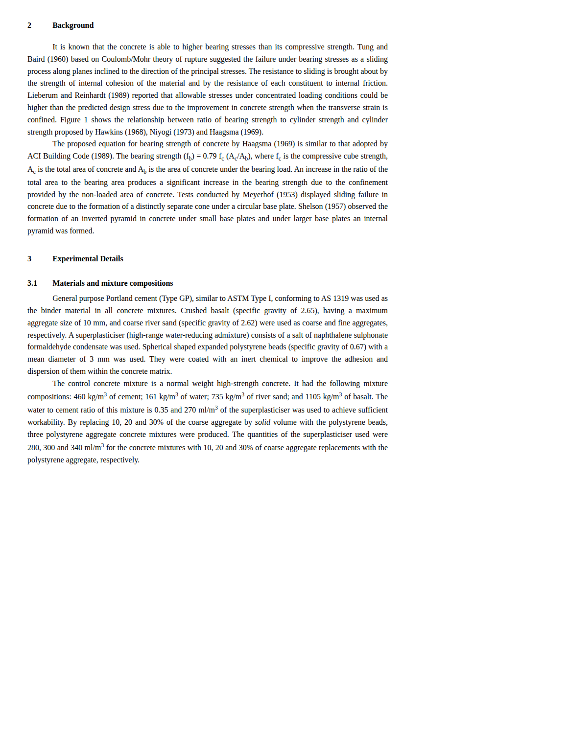2 Background
It is known that the concrete is able to higher bearing stresses than its compressive strength. Tung and Baird (1960) based on Coulomb/Mohr theory of rupture suggested the failure under bearing stresses as a sliding process along planes inclined to the direction of the principal stresses. The resistance to sliding is brought about by the strength of internal cohesion of the material and by the resistance of each constituent to internal friction. Lieberum and Reinhardt (1989) reported that allowable stresses under concentrated loading conditions could be higher than the predicted design stress due to the improvement in concrete strength when the transverse strain is confined. Figure 1 shows the relationship between ratio of bearing strength to cylinder strength and cylinder strength proposed by Hawkins (1968), Niyogi (1973) and Haagsma (1969).
The proposed equation for bearing strength of concrete by Haagsma (1969) is similar to that adopted by ACI Building Code (1989). The bearing strength (fb) = 0.79 fc (Ac/Ab), where fc is the compressive cube strength, Ac is the total area of concrete and Ab is the area of concrete under the bearing load. An increase in the ratio of the total area to the bearing area produces a significant increase in the bearing strength due to the confinement provided by the non-loaded area of concrete. Tests conducted by Meyerhof (1953) displayed sliding failure in concrete due to the formation of a distinctly separate cone under a circular base plate. Shelson (1957) observed the formation of an inverted pyramid in concrete under small base plates and under larger base plates an internal pyramid was formed.
3 Experimental Details
3.1 Materials and mixture compositions
General purpose Portland cement (Type GP), similar to ASTM Type I, conforming to AS 1319 was used as the binder material in all concrete mixtures. Crushed basalt (specific gravity of 2.65), having a maximum aggregate size of 10 mm, and coarse river sand (specific gravity of 2.62) were used as coarse and fine aggregates, respectively. A superplasticiser (high-range water-reducing admixture) consists of a salt of naphthalene sulphonate formaldehyde condensate was used. Spherical shaped expanded polystyrene beads (specific gravity of 0.67) with a mean diameter of 3 mm was used. They were coated with an inert chemical to improve the adhesion and dispersion of them within the concrete matrix.
The control concrete mixture is a normal weight high-strength concrete. It had the following mixture compositions: 460 kg/m3 of cement; 161 kg/m3 of water; 735 kg/m3 of river sand; and 1105 kg/m3 of basalt. The water to cement ratio of this mixture is 0.35 and 270 ml/m3 of the superplasticiser was used to achieve sufficient workability. By replacing 10, 20 and 30% of the coarse aggregate by solid volume with the polystyrene beads, three polystyrene aggregate concrete mixtures were produced. The quantities of the superplasticiser used were 280, 300 and 340 ml/m3 for the concrete mixtures with 10, 20 and 30% of coarse aggregate replacements with the polystyrene aggregate, respectively.